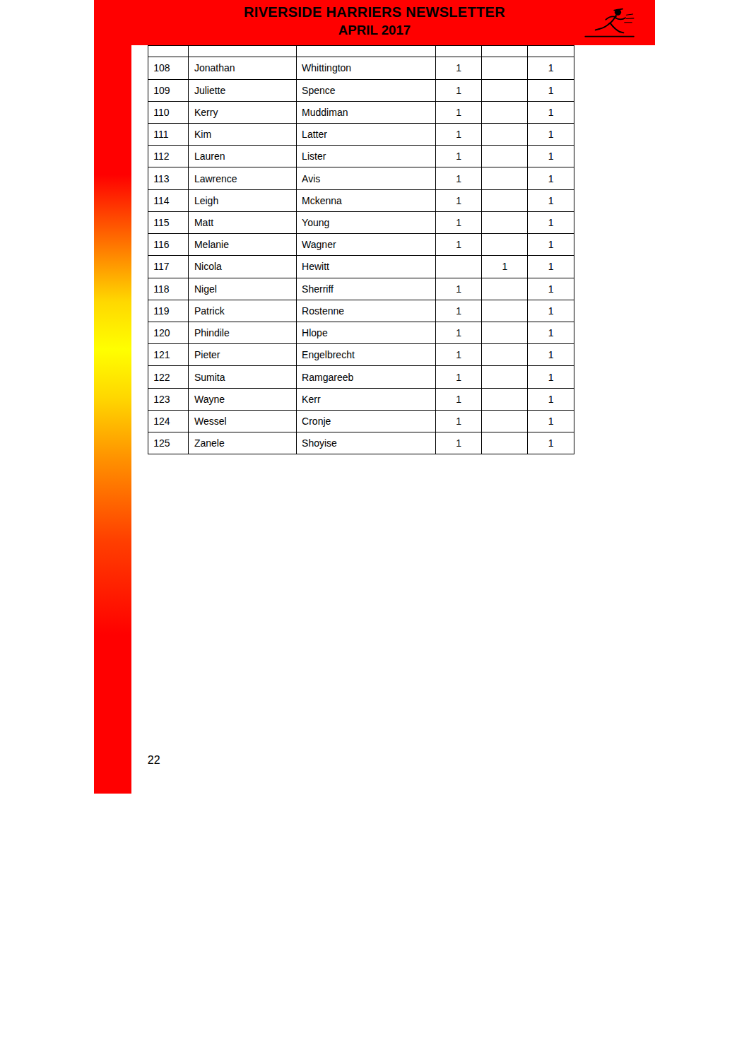RIVERSIDE HARRIERS NEWSLETTER
APRIL 2017
| 108 | Jonathan | Whittington | 1 | | 1 |
| 109 | Juliette | Spence | 1 | | 1 |
| 110 | Kerry | Muddiman | 1 | | 1 |
| 111 | Kim | Latter | 1 | | 1 |
| 112 | Lauren | Lister | 1 | | 1 |
| 113 | Lawrence | Avis | 1 | | 1 |
| 114 | Leigh | Mckenna | 1 | | 1 |
| 115 | Matt | Young | 1 | | 1 |
| 116 | Melanie | Wagner | 1 | | 1 |
| 117 | Nicola | Hewitt | | 1 | 1 |
| 118 | Nigel | Sherriff | 1 | | 1 |
| 119 | Patrick | Rostenne | 1 | | 1 |
| 120 | Phindile | Hlope | 1 | | 1 |
| 121 | Pieter | Engelbrecht | 1 | | 1 |
| 122 | Sumita | Ramgareeb | 1 | | 1 |
| 123 | Wayne | Kerr | 1 | | 1 |
| 124 | Wessel | Cronje | 1 | | 1 |
| 125 | Zanele | Shoyise | 1 | | 1 |
22